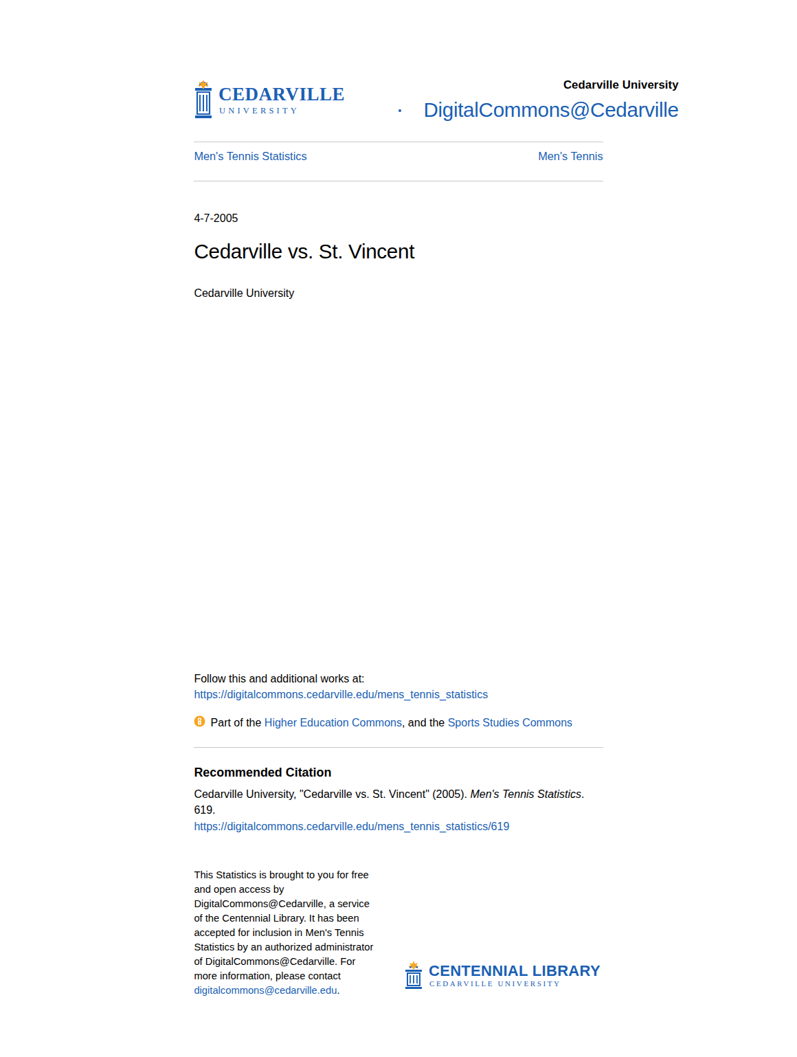CEDARVILLE UNIVERSITY
Cedarville University
DigitalCommons@Cedarville
Men's Tennis Statistics Men's Tennis
4-7-2005
Cedarville vs. St. Vincent
Cedarville University
Follow this and additional works at: https://digitalcommons.cedarville.edu/mens_tennis_statistics
Part of the Higher Education Commons, and the Sports Studies Commons
Recommended Citation
Cedarville University, "Cedarville vs. St. Vincent" (2005). Men's Tennis Statistics. 619.
https://digitalcommons.cedarville.edu/mens_tennis_statistics/619
This Statistics is brought to you for free and open access by DigitalCommons@Cedarville, a service of the Centennial Library. It has been accepted for inclusion in Men's Tennis Statistics by an authorized administrator of DigitalCommons@Cedarville. For more information, please contact digitalcommons@cedarville.edu.
CENTENNIAL LIBRARY CEDARVILLE UNIVERSITY